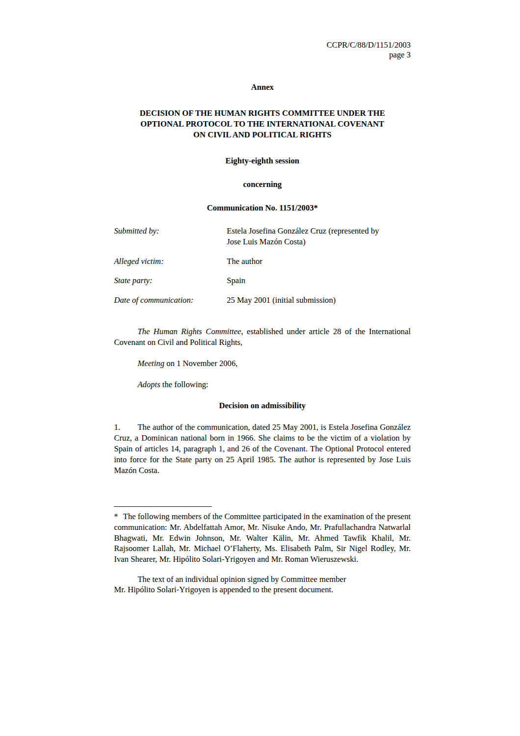CCPR/C/88/D/1151/2003
page 3
Annex
DECISION OF THE HUMAN RIGHTS COMMITTEE UNDER THE
OPTIONAL PROTOCOL TO THE INTERNATIONAL COVENANT
ON CIVIL AND POLITICAL RIGHTS
Eighty-eighth session
concerning
Communication No. 1151/2003*
| Submitted by : | Estela Josefina González Cruz (represented by Jose Luis Mazón Costa) |
| Alleged victim : | The author |
| State party : | Spain |
| Date of communication : | 25 May 2001 (initial submission) |
The Human Rights Committee, established under article 28 of the International Covenant on Civil and Political Rights,
Meeting on 1 November 2006,
Adopts the following:
Decision on admissibility
1. The author of the communication, dated 25 May 2001, is Estela Josefina González Cruz, a Dominican national born in 1966. She claims to be the victim of a violation by Spain of articles 14, paragraph 1, and 26 of the Covenant. The Optional Protocol entered into force for the State party on 25 April 1985. The author is represented by Jose Luis Mazón Costa.
* The following members of the Committee participated in the examination of the present communication: Mr. Abdelfattah Amor, Mr. Nisuke Ando, Mr. Prafullachandra Natwarlal Bhagwati, Mr. Edwin Johnson, Mr. Walter Kälin, Mr. Ahmed Tawfik Khalil, Mr. Rajsoomer Lallah, Mr. Michael O’Flaherty, Ms. Elisabeth Palm, Sir Nigel Rodley, Mr. Ivan Shearer, Mr. Hipólito Solari-Yrigoyen and Mr. Roman Wieruszewski.
The text of an individual opinion signed by Committee member
Mr. Hipólito Solari-Yrigoyen is appended to the present document.